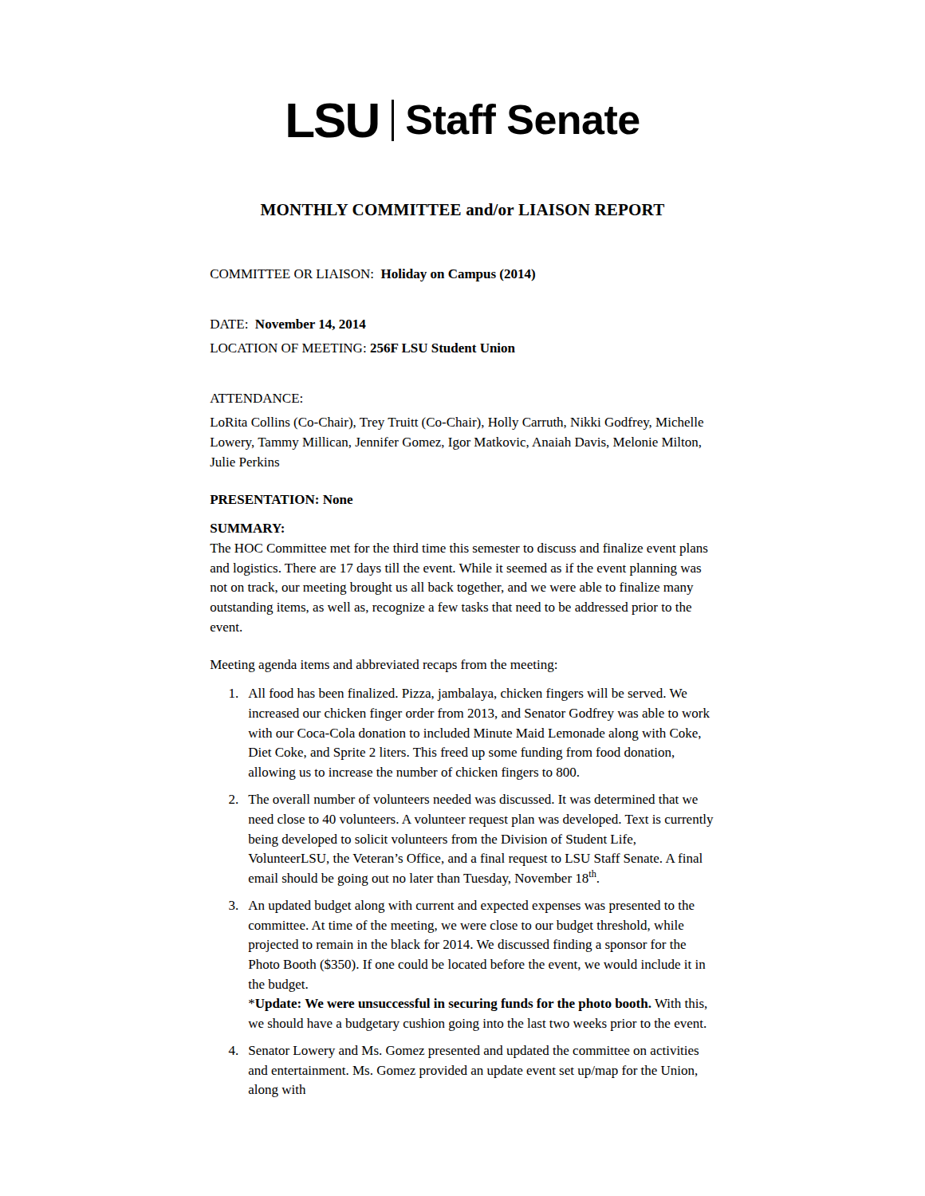LSU Staff Senate
MONTHLY COMMITTEE and/or LIAISON REPORT
COMMITTEE OR LIAISON: Holiday on Campus (2014)
DATE: November 14, 2014
LOCATION OF MEETING: 256F LSU Student Union
ATTENDANCE:
LoRita Collins (Co-Chair), Trey Truitt (Co-Chair), Holly Carruth, Nikki Godfrey, Michelle Lowery, Tammy Millican, Jennifer Gomez, Igor Matkovic, Anaiah Davis, Melonie Milton, Julie Perkins
PRESENTATION: None
SUMMARY:
The HOC Committee met for the third time this semester to discuss and finalize event plans and logistics. There are 17 days till the event. While it seemed as if the event planning was not on track, our meeting brought us all back together, and we were able to finalize many outstanding items, as well as, recognize a few tasks that need to be addressed prior to the event.
Meeting agenda items and abbreviated recaps from the meeting:
All food has been finalized. Pizza, jambalaya, chicken fingers will be served. We increased our chicken finger order from 2013, and Senator Godfrey was able to work with our Coca-Cola donation to included Minute Maid Lemonade along with Coke, Diet Coke, and Sprite 2 liters. This freed up some funding from food donation, allowing us to increase the number of chicken fingers to 800.
The overall number of volunteers needed was discussed. It was determined that we need close to 40 volunteers. A volunteer request plan was developed. Text is currently being developed to solicit volunteers from the Division of Student Life, VolunteerLSU, the Veteran’s Office, and a final request to LSU Staff Senate. A final email should be going out no later than Tuesday, November 18th.
An updated budget along with current and expected expenses was presented to the committee. At time of the meeting, we were close to our budget threshold, while projected to remain in the black for 2014. We discussed finding a sponsor for the Photo Booth ($350). If one could be located before the event, we would include it in the budget.
*Update: We were unsuccessful in securing funds for the photo booth. With this, we should have a budgetary cushion going into the last two weeks prior to the event.
Senator Lowery and Ms. Gomez presented and updated the committee on activities and entertainment. Ms. Gomez provided an update event set up/map for the Union, along with